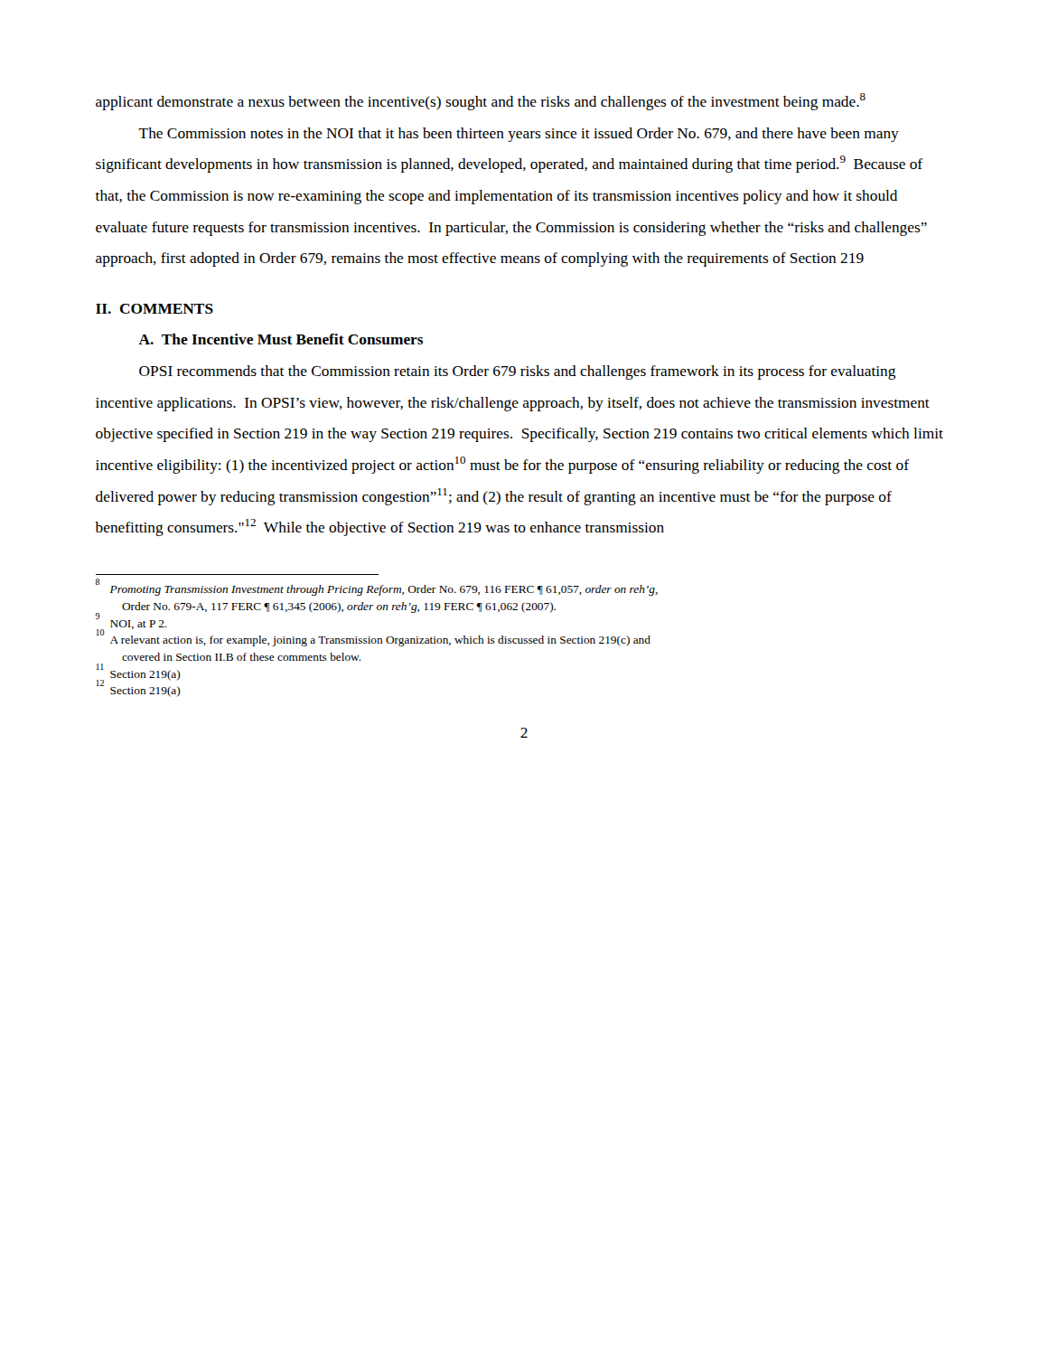applicant demonstrate a nexus between the incentive(s) sought and the risks and challenges of the investment being made.8
The Commission notes in the NOI that it has been thirteen years since it issued Order No. 679, and there have been many significant developments in how transmission is planned, developed, operated, and maintained during that time period.9 Because of that, the Commission is now re-examining the scope and implementation of its transmission incentives policy and how it should evaluate future requests for transmission incentives. In particular, the Commission is considering whether the “risks and challenges” approach, first adopted in Order 679, remains the most effective means of complying with the requirements of Section 219
II. COMMENTS
A. The Incentive Must Benefit Consumers
OPSI recommends that the Commission retain its Order 679 risks and challenges framework in its process for evaluating incentive applications. In OPSI’s view, however, the risk/challenge approach, by itself, does not achieve the transmission investment objective specified in Section 219 in the way Section 219 requires. Specifically, Section 219 contains two critical elements which limit incentive eligibility: (1) the incentivized project or action10 must be for the purpose of “ensuring reliability or reducing the cost of delivered power by reducing transmission congestion”11; and (2) the result of granting an incentive must be “for the purpose of benefitting consumers."12 While the objective of Section 219 was to enhance transmission
8 Promoting Transmission Investment through Pricing Reform, Order No. 679, 116 FERC ¶ 61,057, order on reh’g,
Order No. 679-A, 117 FERC ¶ 61,345 (2006), order on reh’g, 119 FERC ¶ 61,062 (2007).
9 NOI, at P 2.
10 A relevant action is, for example, joining a Transmission Organization, which is discussed in Section 219(c) and
covered in Section II.B of these comments below.
11 Section 219(a)
12 Section 219(a)
2